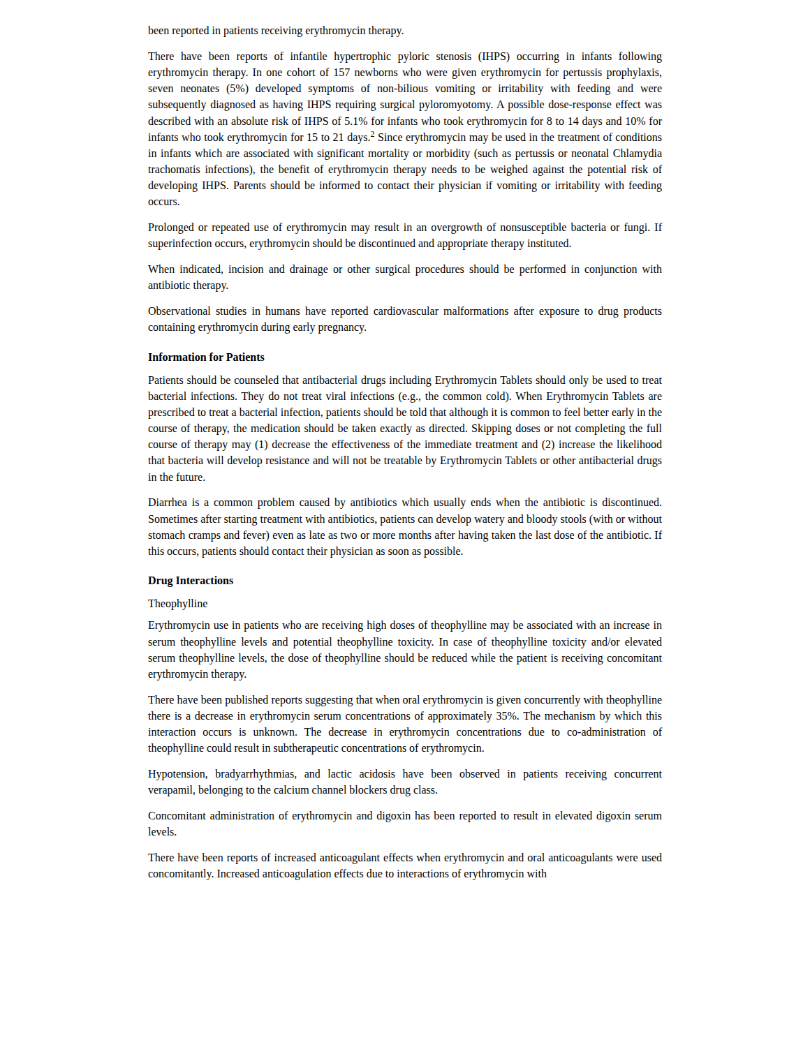been reported in patients receiving erythromycin therapy.
There have been reports of infantile hypertrophic pyloric stenosis (IHPS) occurring in infants following erythromycin therapy. In one cohort of 157 newborns who were given erythromycin for pertussis prophylaxis, seven neonates (5%) developed symptoms of non-bilious vomiting or irritability with feeding and were subsequently diagnosed as having IHPS requiring surgical pyloromyotomy. A possible dose-response effect was described with an absolute risk of IHPS of 5.1% for infants who took erythromycin for 8 to 14 days and 10% for infants who took erythromycin for 15 to 21 days.2 Since erythromycin may be used in the treatment of conditions in infants which are associated with significant mortality or morbidity (such as pertussis or neonatal Chlamydia trachomatis infections), the benefit of erythromycin therapy needs to be weighed against the potential risk of developing IHPS. Parents should be informed to contact their physician if vomiting or irritability with feeding occurs.
Prolonged or repeated use of erythromycin may result in an overgrowth of nonsusceptible bacteria or fungi. If superinfection occurs, erythromycin should be discontinued and appropriate therapy instituted.
When indicated, incision and drainage or other surgical procedures should be performed in conjunction with antibiotic therapy.
Observational studies in humans have reported cardiovascular malformations after exposure to drug products containing erythromycin during early pregnancy.
Information for Patients
Patients should be counseled that antibacterial drugs including Erythromycin Tablets should only be used to treat bacterial infections. They do not treat viral infections (e.g., the common cold). When Erythromycin Tablets are prescribed to treat a bacterial infection, patients should be told that although it is common to feel better early in the course of therapy, the medication should be taken exactly as directed. Skipping doses or not completing the full course of therapy may (1) decrease the effectiveness of the immediate treatment and (2) increase the likelihood that bacteria will develop resistance and will not be treatable by Erythromycin Tablets or other antibacterial drugs in the future.
Diarrhea is a common problem caused by antibiotics which usually ends when the antibiotic is discontinued. Sometimes after starting treatment with antibiotics, patients can develop watery and bloody stools (with or without stomach cramps and fever) even as late as two or more months after having taken the last dose of the antibiotic. If this occurs, patients should contact their physician as soon as possible.
Drug Interactions
Theophylline
Erythromycin use in patients who are receiving high doses of theophylline may be associated with an increase in serum theophylline levels and potential theophylline toxicity. In case of theophylline toxicity and/or elevated serum theophylline levels, the dose of theophylline should be reduced while the patient is receiving concomitant erythromycin therapy.
There have been published reports suggesting that when oral erythromycin is given concurrently with theophylline there is a decrease in erythromycin serum concentrations of approximately 35%. The mechanism by which this interaction occurs is unknown. The decrease in erythromycin concentrations due to co-administration of theophylline could result in subtherapeutic concentrations of erythromycin.
Hypotension, bradyarrhythmias, and lactic acidosis have been observed in patients receiving concurrent verapamil, belonging to the calcium channel blockers drug class.
Concomitant administration of erythromycin and digoxin has been reported to result in elevated digoxin serum levels.
There have been reports of increased anticoagulant effects when erythromycin and oral anticoagulants were used concomitantly. Increased anticoagulation effects due to interactions of erythromycin with